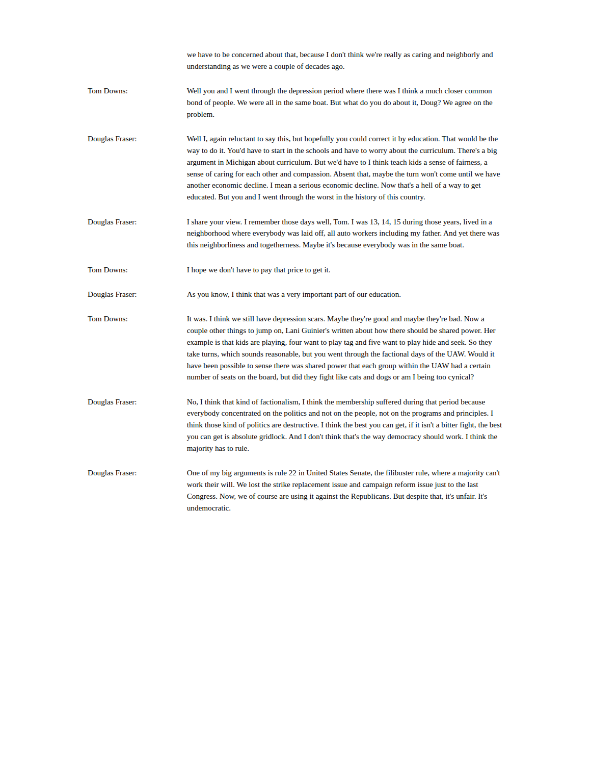we have to be concerned about that, because I don't think we're really as caring and neighborly and understanding as we were a couple of decades ago.
Tom Downs:
Well you and I went through the depression period where there was I think a much closer common bond of people. We were all in the same boat. But what do you do about it, Doug? We agree on the problem.
Douglas Fraser:
Well I, again reluctant to say this, but hopefully you could correct it by education. That would be the way to do it. You'd have to start in the schools and have to worry about the curriculum. There's a big argument in Michigan about curriculum. But we'd have to I think teach kids a sense of fairness, a sense of caring for each other and compassion. Absent that, maybe the turn won't come until we have another economic decline. I mean a serious economic decline. Now that's a hell of a way to get educated. But you and I went through the worst in the history of this country.
Douglas Fraser:
I share your view. I remember those days well, Tom. I was 13, 14, 15 during those years, lived in a neighborhood where everybody was laid off, all auto workers including my father. And yet there was this neighborliness and togetherness. Maybe it's because everybody was in the same boat.
Tom Downs:
I hope we don't have to pay that price to get it.
Douglas Fraser:
As you know, I think that was a very important part of our education.
Tom Downs:
It was. I think we still have depression scars. Maybe they're good and maybe they're bad. Now a couple other things to jump on, Lani Guinier's written about how there should be shared power. Her example is that kids are playing, four want to play tag and five want to play hide and seek. So they take turns, which sounds reasonable, but you went through the factional days of the UAW. Would it have been possible to sense there was shared power that each group within the UAW had a certain number of seats on the board, but did they fight like cats and dogs or am I being too cynical?
Douglas Fraser:
No, I think that kind of factionalism, I think the membership suffered during that period because everybody concentrated on the politics and not on the people, not on the programs and principles. I think those kind of politics are destructive. I think the best you can get, if it isn't a bitter fight, the best you can get is absolute gridlock. And I don't think that's the way democracy should work. I think the majority has to rule.
Douglas Fraser:
One of my big arguments is rule 22 in United States Senate, the filibuster rule, where a majority can't work their will. We lost the strike replacement issue and campaign reform issue just to the last Congress. Now, we of course are using it against the Republicans. But despite that, it's unfair. It's undemocratic.